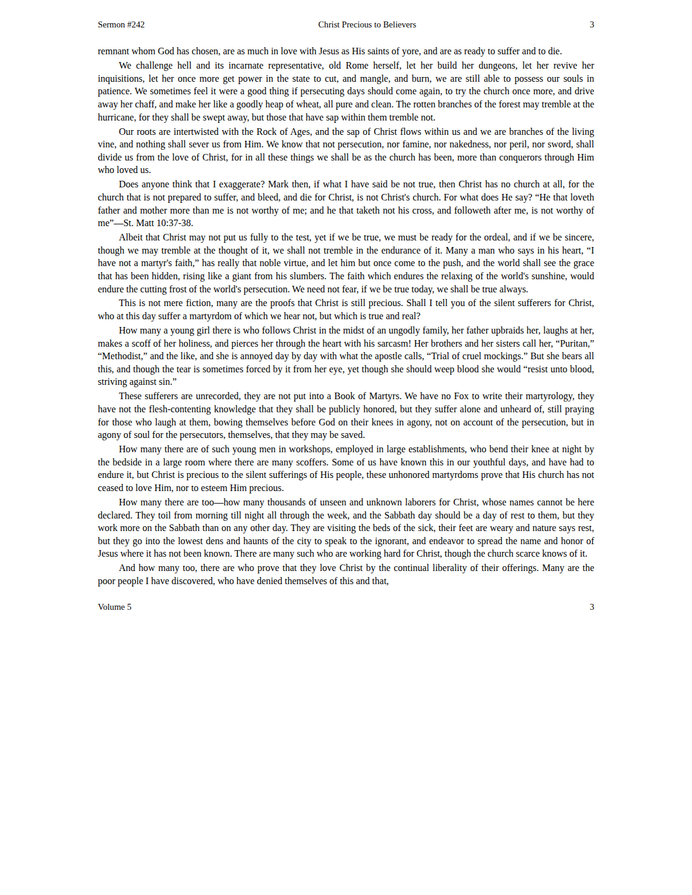Sermon #242 Christ Precious to Believers 3
remnant whom God has chosen, are as much in love with Jesus as His saints of yore, and are as ready to suffer and to die.
We challenge hell and its incarnate representative, old Rome herself, let her build her dungeons, let her revive her inquisitions, let her once more get power in the state to cut, and mangle, and burn, we are still able to possess our souls in patience. We sometimes feel it were a good thing if persecuting days should come again, to try the church once more, and drive away her chaff, and make her like a goodly heap of wheat, all pure and clean. The rotten branches of the forest may tremble at the hurricane, for they shall be swept away, but those that have sap within them tremble not.
Our roots are intertwisted with the Rock of Ages, and the sap of Christ flows within us and we are branches of the living vine, and nothing shall sever us from Him. We know that not persecution, nor famine, nor nakedness, nor peril, nor sword, shall divide us from the love of Christ, for in all these things we shall be as the church has been, more than conquerors through Him who loved us.
Does anyone think that I exaggerate? Mark then, if what I have said be not true, then Christ has no church at all, for the church that is not prepared to suffer, and bleed, and die for Christ, is not Christ's church. For what does He say? “He that loveth father and mother more than me is not worthy of me; and he that taketh not his cross, and followeth after me, is not worthy of me”—St. Matt 10:37-38.
Albeit that Christ may not put us fully to the test, yet if we be true, we must be ready for the ordeal, and if we be sincere, though we may tremble at the thought of it, we shall not tremble in the endurance of it. Many a man who says in his heart, “I have not a martyr's faith,” has really that noble virtue, and let him but once come to the push, and the world shall see the grace that has been hidden, rising like a giant from his slumbers. The faith which endures the relaxing of the world's sunshine, would endure the cutting frost of the world's persecution. We need not fear, if we be true today, we shall be true always.
This is not mere fiction, many are the proofs that Christ is still precious. Shall I tell you of the silent sufferers for Christ, who at this day suffer a martyrdom of which we hear not, but which is true and real?
How many a young girl there is who follows Christ in the midst of an ungodly family, her father upbraids her, laughs at her, makes a scoff of her holiness, and pierces her through the heart with his sarcasm! Her brothers and her sisters call her, “Puritan,” “Methodist,” and the like, and she is annoyed day by day with what the apostle calls, “Trial of cruel mockings.” But she bears all this, and though the tear is sometimes forced by it from her eye, yet though she should weep blood she would “resist unto blood, striving against sin.”
These sufferers are unrecorded, they are not put into a Book of Martyrs. We have no Fox to write their martyrology, they have not the flesh-contenting knowledge that they shall be publicly honored, but they suffer alone and unheard of, still praying for those who laugh at them, bowing themselves before God on their knees in agony, not on account of the persecution, but in agony of soul for the persecutors, themselves, that they may be saved.
How many there are of such young men in workshops, employed in large establishments, who bend their knee at night by the bedside in a large room where there are many scoffers. Some of us have known this in our youthful days, and have had to endure it, but Christ is precious to the silent sufferings of His people, these unhonored martyrdoms prove that His church has not ceased to love Him, nor to esteem Him precious.
How many there are too—how many thousands of unseen and unknown laborers for Christ, whose names cannot be here declared. They toil from morning till night all through the week, and the Sabbath day should be a day of rest to them, but they work more on the Sabbath than on any other day. They are visiting the beds of the sick, their feet are weary and nature says rest, but they go into the lowest dens and haunts of the city to speak to the ignorant, and endeavor to spread the name and honor of Jesus where it has not been known. There are many such who are working hard for Christ, though the church scarce knows of it.
And how many too, there are who prove that they love Christ by the continual liberality of their offerings. Many are the poor people I have discovered, who have denied themselves of this and that,
Volume 5 3